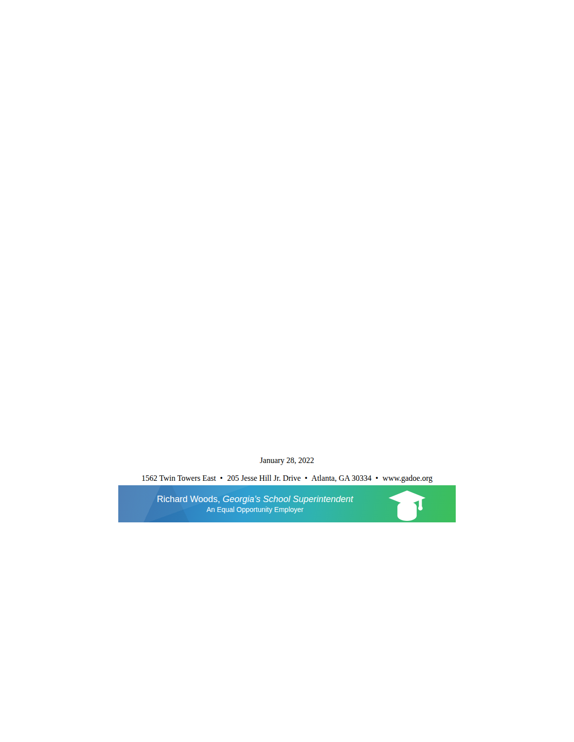January 28, 2022
1562 Twin Towers East • 205 Jesse Hill Jr. Drive • Atlanta, GA 30334 • www.gadoe.org
Richard Woods, Georgia’s School Superintendent
An Equal Opportunity Employer